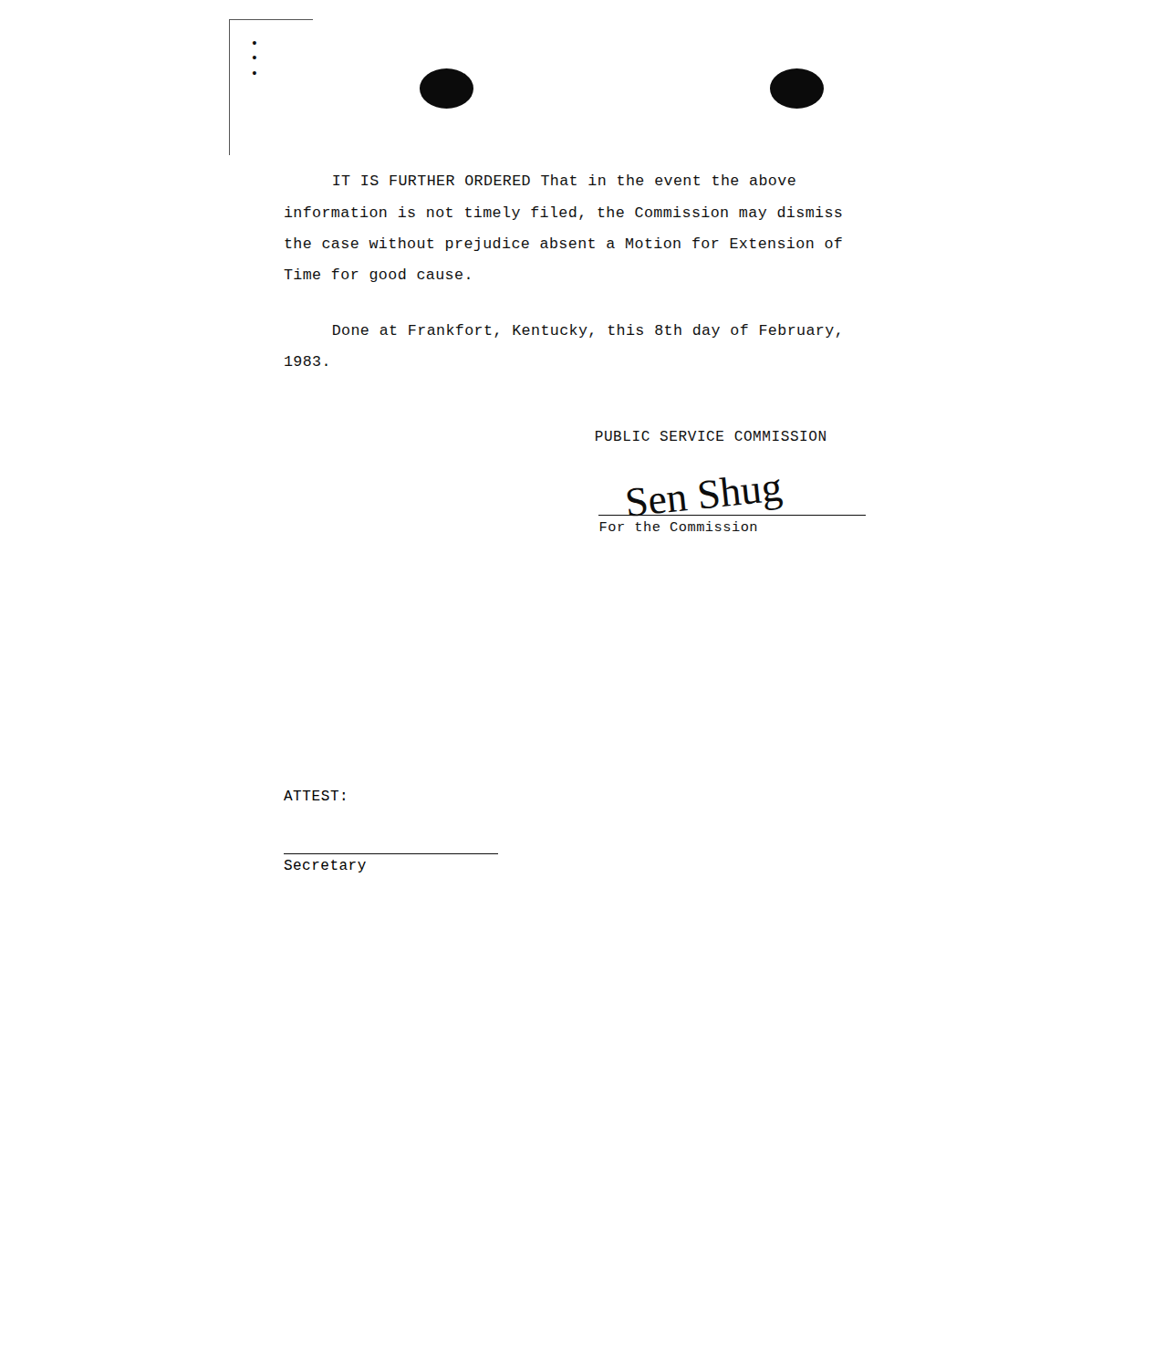•
•
•
IT IS FURTHER ORDERED That in the event the above information is not timely filed, the Commission may dismiss the case without prejudice absent a Motion for Extension of Time for good cause.
Done at Frankfort, Kentucky, this 8th day of February, 1983.
PUBLIC SERVICE COMMISSION
Sen Shug
For the Commission
ATTEST:
Secretary